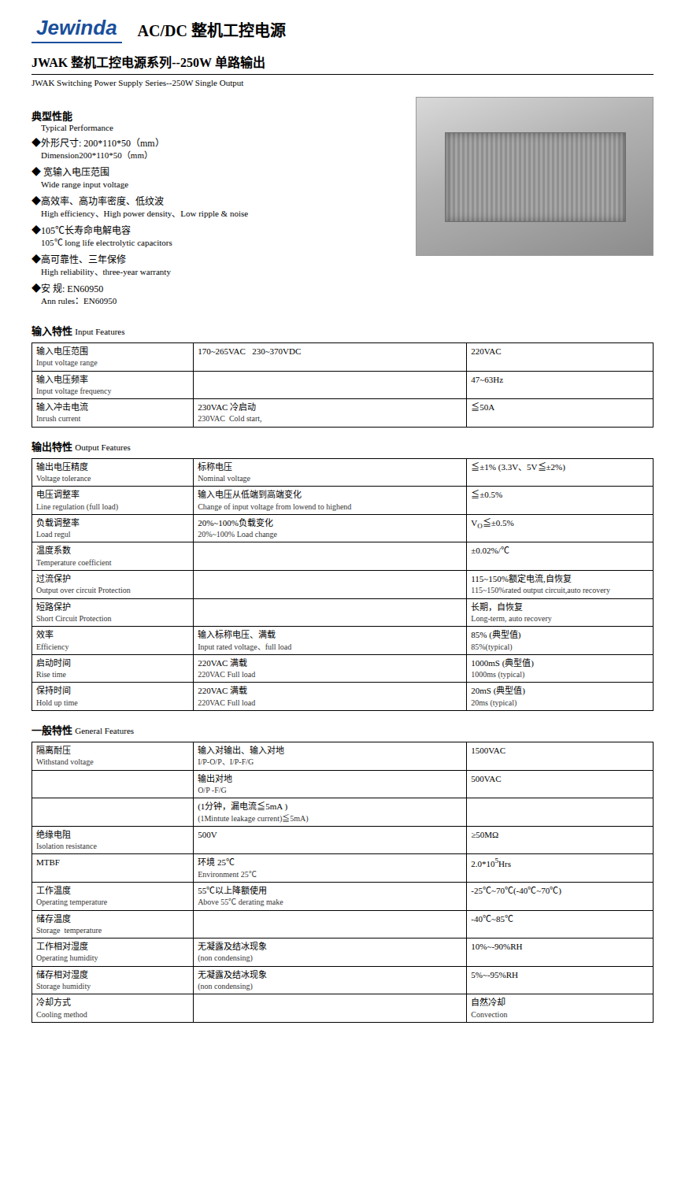Jewinda
AC/DC 整机工控电源
JWAK 整机工控电源系列--250W 单路输出
JWAK Switching Power Supply Series--250W Single Output
典型性能 Typical Performance
◆外形尺寸: 200*110*50（mm） Dimension200*110*50（mm）
◆ 宽输入电压范围 Wide range input voltage
◆高效率、高功率密度、低纹波 High efficiency、High power density、Low ripple & noise
◆105℃长寿命电解电容 105℃ long life electrolytic capacitors
◆高可靠性、三年保修 High reliability、three-year warranty
◆安 规: EN60950 Ann rules：EN60950
输入特性 Input Features
| 输入电压范围 Input voltage range | 170~265VAC 230~370VDC | 220VAC |
| 输入电压频率 Input voltage frequency | | 47~63Hz |
| 输入冲击电流 Inrush current | 230VAC 冷启动 230VAC Cold start, | ≦50A |
输出特性 Output Features
| 输出电压精度 Voltage tolerance | 标称电压 Nominal voltage | ≦±1% (3.3V、5V≦±2%) |
| 电压调整率 Line regulation (full load) | 输入电压从低端到高端变化 Change of input voltage from lowend to highend | ≦±0.5% |
| 负载调整率 Load regul | 20%~100%负载变化 20%~100% Load change | V O ≦±0.5% |
| 温度系数 Temperature coefficient | | ±0.02%/℃ |
| 过流保护 Output over circuit Protection | | 115~150%额定电流,自恢复 115~150%rated output circuit,auto recovery |
| 短路保护 Short Circuit Protection | | 长期，自恢复 Long-term, auto recovery |
| 效率 Efficiency | 输入标称电压、满载 Input rated voltage、full load | 85% (典型值) 85%(typical) |
| 启动时间 Rise time | 220VAC 满载 220VAC Full load | 1000mS (典型值) 1000ms (typical) |
| 保持时间 Hold up time | 220VAC 满载 220VAC Full load | 20mS (典型值) 20ms (typical) |
一般特性 General Features
| 隔离耐压 Withstand voltage | 输入对输出、输入对地 I/P-O/P、I/P-F/G | 1500VAC |
| | 输出对地 O/P -F/G | 500VAC |
| | (1分钟，漏电流≦5mA ) (1Mintute leakage current)≦5mA) | |
| 绝缘电阻 Isolation resistance | 500V | ≥50MΩ |
| MTBF | 环境 25℃ Environment 25℃ | 2.0*10 5 Hrs |
| 工作温度 Operating temperature | 55℃以上降额使用 Above 55℃ derating make | -25℃~70℃(-40℃~70℃) |
| 储存温度 Storage temperature | | -40℃~85℃ |
| 工作相对湿度 Operating humidity | 无凝露及结冰现象 (non condensing) | 10%~-90%RH |
| 储存相对湿度 Storage humidity | 无凝露及结冰现象 (non condensing) | 5%~-95%RH |
| 冷却方式 Cooling method | | 自然冷却 Convection |